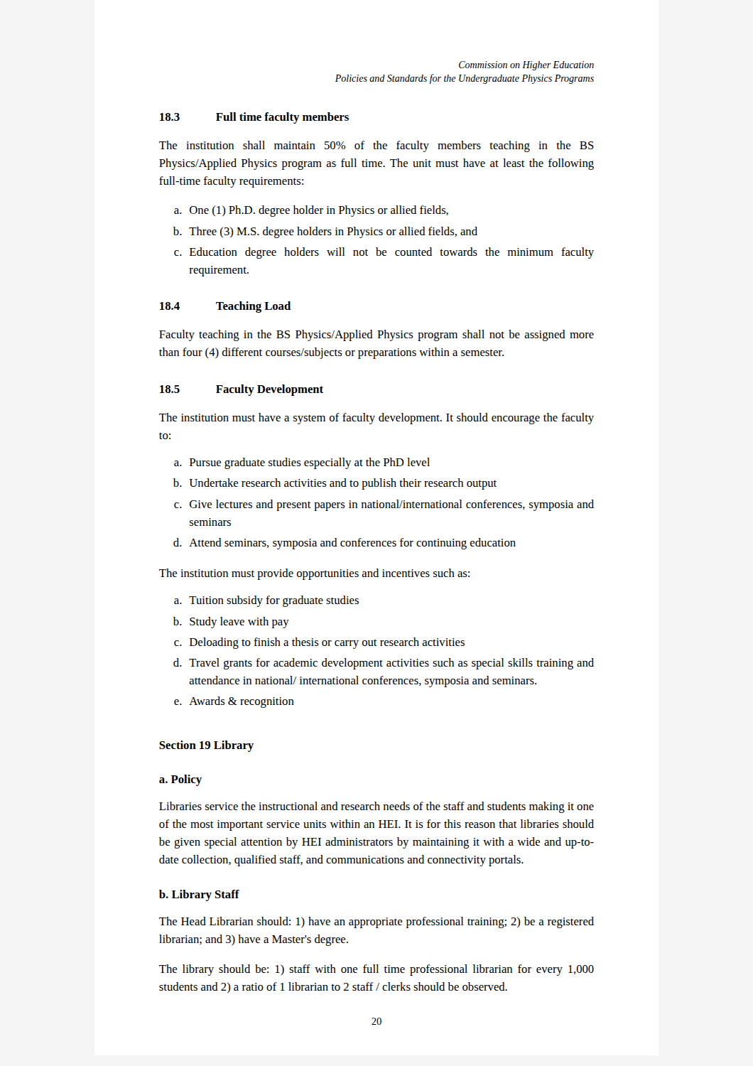Commission on Higher Education
Policies and Standards for the Undergraduate Physics Programs
18.3 Full time faculty members
The institution shall maintain 50% of the faculty members teaching in the BS Physics/Applied Physics program as full time. The unit must have at least the following full-time faculty requirements:
One (1) Ph.D. degree holder in Physics or allied fields,
Three (3) M.S. degree holders in Physics or allied fields, and
Education degree holders will not be counted towards the minimum faculty requirement.
18.4 Teaching Load
Faculty teaching in the BS Physics/Applied Physics program shall not be assigned more than four (4) different courses/subjects or preparations within a semester.
18.5 Faculty Development
The institution must have a system of faculty development. It should encourage the faculty to:
Pursue graduate studies especially at the PhD level
Undertake research activities and to publish their research output
Give lectures and present papers in national/international conferences, symposia and seminars
Attend seminars, symposia and conferences for continuing education
The institution must provide opportunities and incentives such as:
Tuition subsidy for graduate studies
Study leave with pay
Deloading to finish a thesis or carry out research activities
Travel grants for academic development activities such as special skills training and attendance in national/ international conferences, symposia and seminars.
Awards & recognition
Section 19 Library
a. Policy
Libraries service the instructional and research needs of the staff and students making it one of the most important service units within an HEI. It is for this reason that libraries should be given special attention by HEI administrators by maintaining it with a wide and up-to-date collection, qualified staff, and communications and connectivity portals.
b. Library Staff
The Head Librarian should: 1) have an appropriate professional training; 2) be a registered librarian; and 3) have a Master's degree.
The library should be: 1) staff with one full time professional librarian for every 1,000 students and 2) a ratio of 1 librarian to 2 staff / clerks should be observed.
20